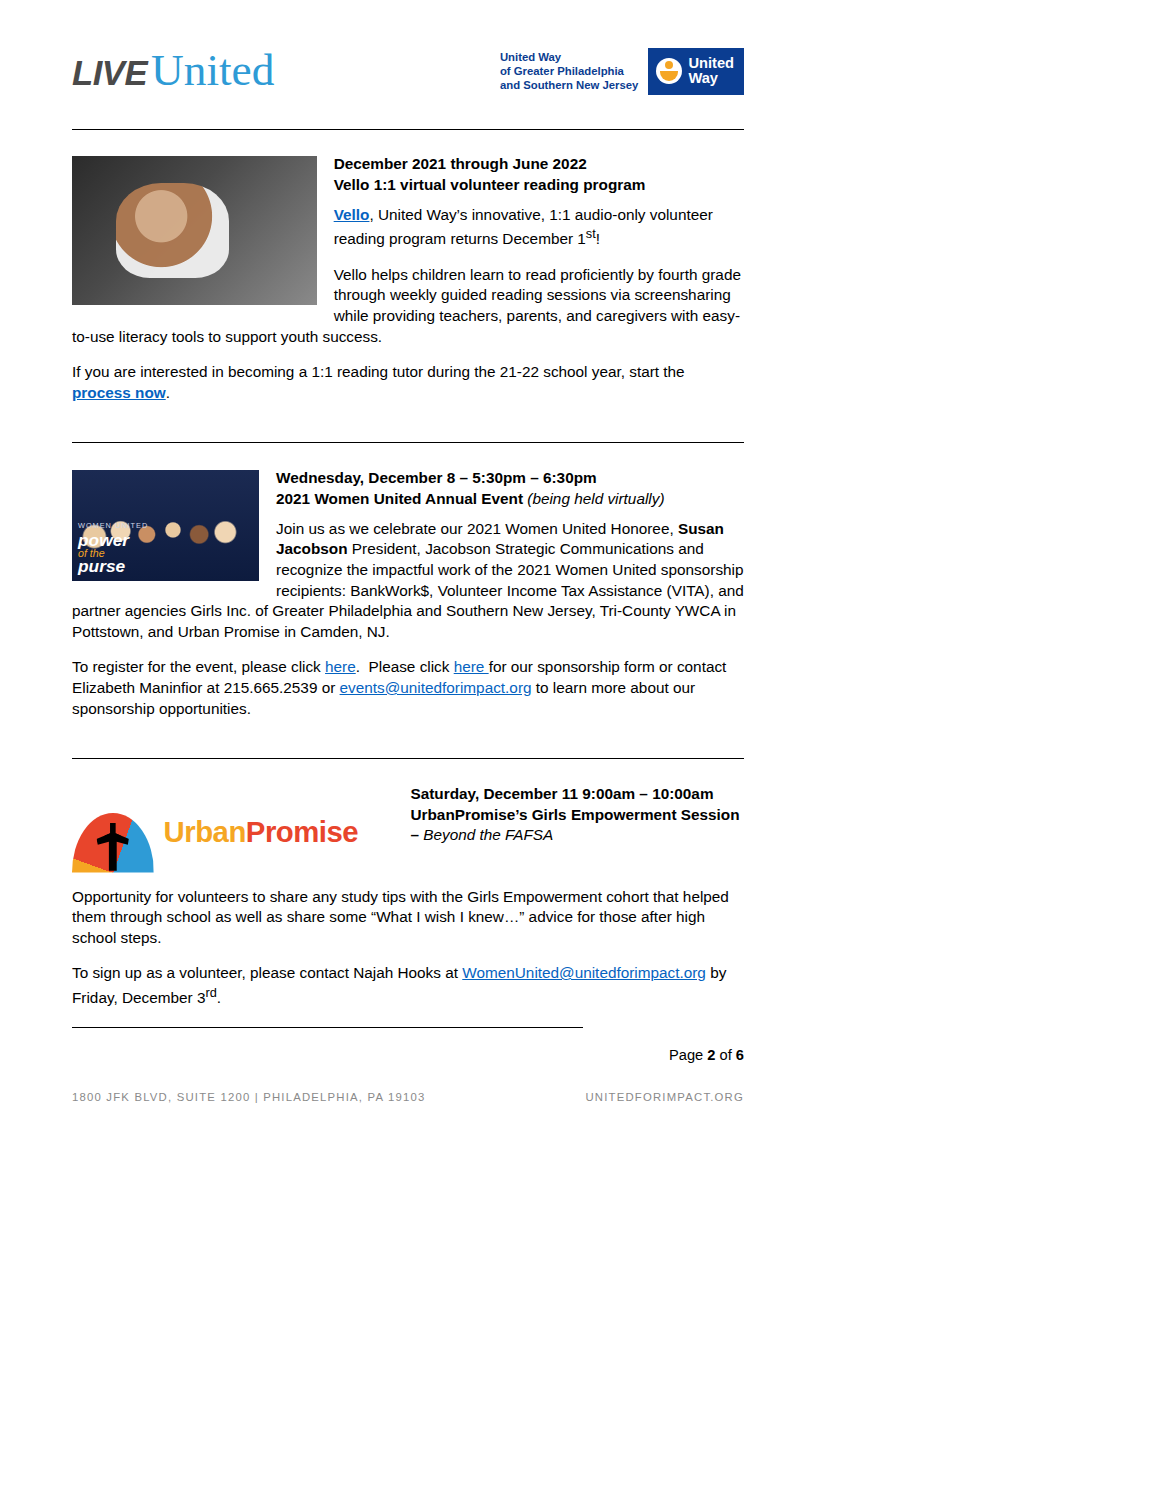LIVE United
United Way
of Greater Philadelphia
and Southern New Jersey
United
Way
December 2021 through June 2022
Vello 1:1 virtual volunteer reading program
Vello, United Way’s innovative, 1:1 audio-only volunteer reading program returns December 1st!
Vello helps children learn to read proficiently by fourth grade through weekly guided reading sessions via screensharing while providing teachers, parents, and caregivers with easy-to-use literacy tools to support youth success.
If you are interested in becoming a 1:1 reading tutor during the 21-22 school year, start the process now.
WOMEN UNITED power of the purse
Wednesday, December 8 – 5:30pm – 6:30pm
2021 Women United Annual Event (being held virtually)
Join us as we celebrate our 2021 Women United Honoree, Susan Jacobson President, Jacobson Strategic Communications and recognize the impactful work of the 2021 Women United sponsorship recipients: BankWork$, Volunteer Income Tax Assistance (VITA), and partner agencies Girls Inc. of Greater Philadelphia and Southern New Jersey, Tri-County YWCA in Pottstown, and Urban Promise in Camden, NJ.
To register for the event, please click here. Please click here for our sponsorship form or contact Elizabeth Maninfior at 215.665.2539 or events@unitedforimpact.org to learn more about our sponsorship opportunities.
Urban Promise
Saturday, December 11 9:00am – 10:00am
UrbanPromise’s Girls Empowerment Session – Beyond the FAFSA
Opportunity for volunteers to share any study tips with the Girls Empowerment cohort that helped them through school as well as share some “What I wish I knew…” advice for those after high school steps.
To sign up as a volunteer, please contact Najah Hooks at WomenUnited@unitedforimpact.org by Friday, December 3rd.
Page 2 of 6
1800 JFK BLVD, SUITE 1200 | PHILADELPHIA, PA 19103
UNITEDFORIMPACT.ORG